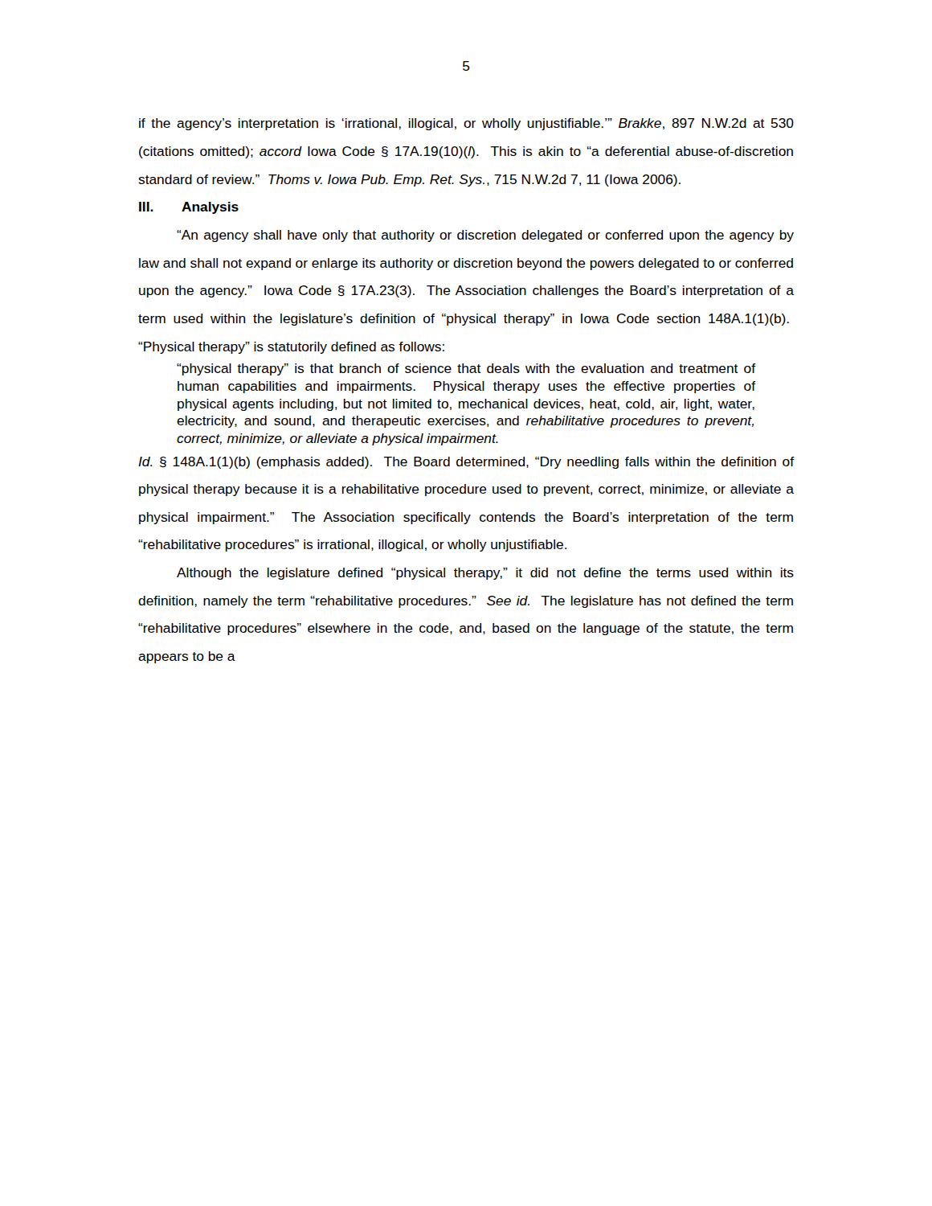5
if the agency’s interpretation is ‘irrational, illogical, or wholly unjustifiable.’” Brakke, 897 N.W.2d at 530 (citations omitted); accord Iowa Code § 17A.19(10)(l). This is akin to “a deferential abuse-of-discretion standard of review.” Thoms v. Iowa Pub. Emp. Ret. Sys., 715 N.W.2d 7, 11 (Iowa 2006).
III. Analysis
“An agency shall have only that authority or discretion delegated or conferred upon the agency by law and shall not expand or enlarge its authority or discretion beyond the powers delegated to or conferred upon the agency.” Iowa Code § 17A.23(3). The Association challenges the Board’s interpretation of a term used within the legislature’s definition of “physical therapy” in Iowa Code section 148A.1(1)(b). “Physical therapy” is statutorily defined as follows:
“physical therapy” is that branch of science that deals with the evaluation and treatment of human capabilities and impairments. Physical therapy uses the effective properties of physical agents including, but not limited to, mechanical devices, heat, cold, air, light, water, electricity, and sound, and therapeutic exercises, and rehabilitative procedures to prevent, correct, minimize, or alleviate a physical impairment.
Id. § 148A.1(1)(b) (emphasis added). The Board determined, “Dry needling falls within the definition of physical therapy because it is a rehabilitative procedure used to prevent, correct, minimize, or alleviate a physical impairment.” The Association specifically contends the Board’s interpretation of the term “rehabilitative procedures” is irrational, illogical, or wholly unjustifiable.
Although the legislature defined “physical therapy,” it did not define the terms used within its definition, namely the term “rehabilitative procedures.” See id. The legislature has not defined the term “rehabilitative procedures” elsewhere in the code, and, based on the language of the statute, the term appears to be a